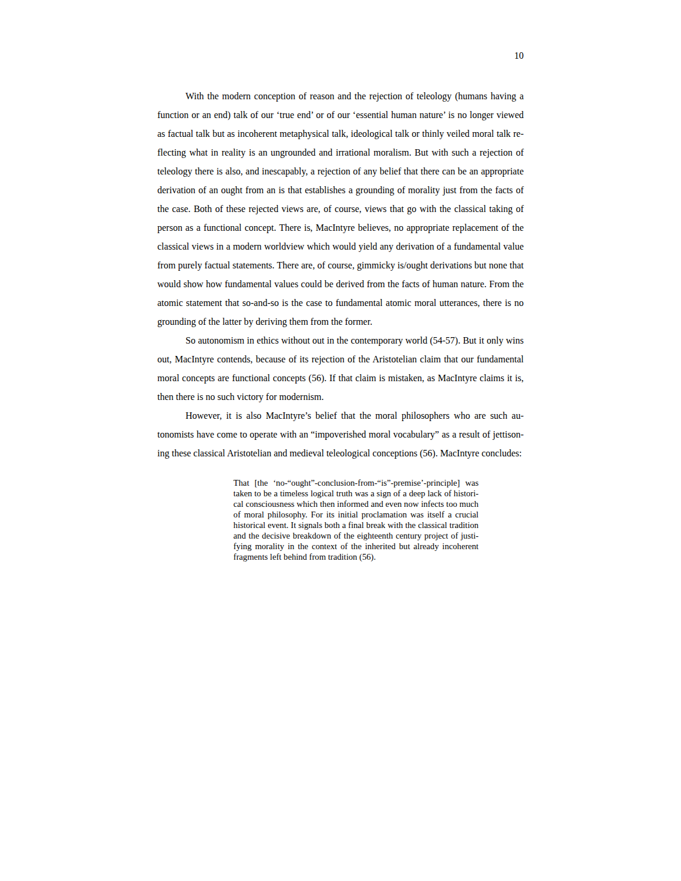10
With the modern conception of reason and the rejection of teleology (humans having a function or an end) talk of our ‘true end’ or of our ‘essential human nature’ is no longer viewed as factual talk but as incoherent metaphysical talk, ideological talk or thinly veiled moral talk reflecting what in reality is an ungrounded and irrational moralism. But with such a rejection of teleology there is also, and inescapably, a rejection of any belief that there can be an appropriate derivation of an ought from an is that establishes a grounding of morality just from the facts of the case. Both of these rejected views are, of course, views that go with the classical taking of person as a functional concept. There is, MacIntyre believes, no appropriate replacement of the classical views in a modern worldview which would yield any derivation of a fundamental value from purely factual statements. There are, of course, gimmicky is/ought derivations but none that would show how fundamental values could be derived from the facts of human nature. From the atomic statement that so-and-so is the case to fundamental atomic moral utterances, there is no grounding of the latter by deriving them from the former.
So autonomism in ethics without out in the contemporary world (54-57). But it only wins out, MacIntyre contends, because of its rejection of the Aristotelian claim that our fundamental moral concepts are functional concepts (56). If that claim is mistaken, as MacIntyre claims it is, then there is no such victory for modernism.
However, it is also MacIntyre’s belief that the moral philosophers who are such autonomists have come to operate with an “impoverished moral vocabulary” as a result of jettisoning these classical Aristotelian and medieval teleological conceptions (56). MacIntyre concludes:
That [the ‘no-“ought”-conclusion-from-“is”-premise’-principle] was taken to be a timeless logical truth was a sign of a deep lack of historical consciousness which then informed and even now infects too much of moral philosophy. For its initial proclamation was itself a crucial historical event. It signals both a final break with the classical tradition and the decisive breakdown of the eighteenth century project of justifying morality in the context of the inherited but already incoherent fragments left behind from tradition (56).